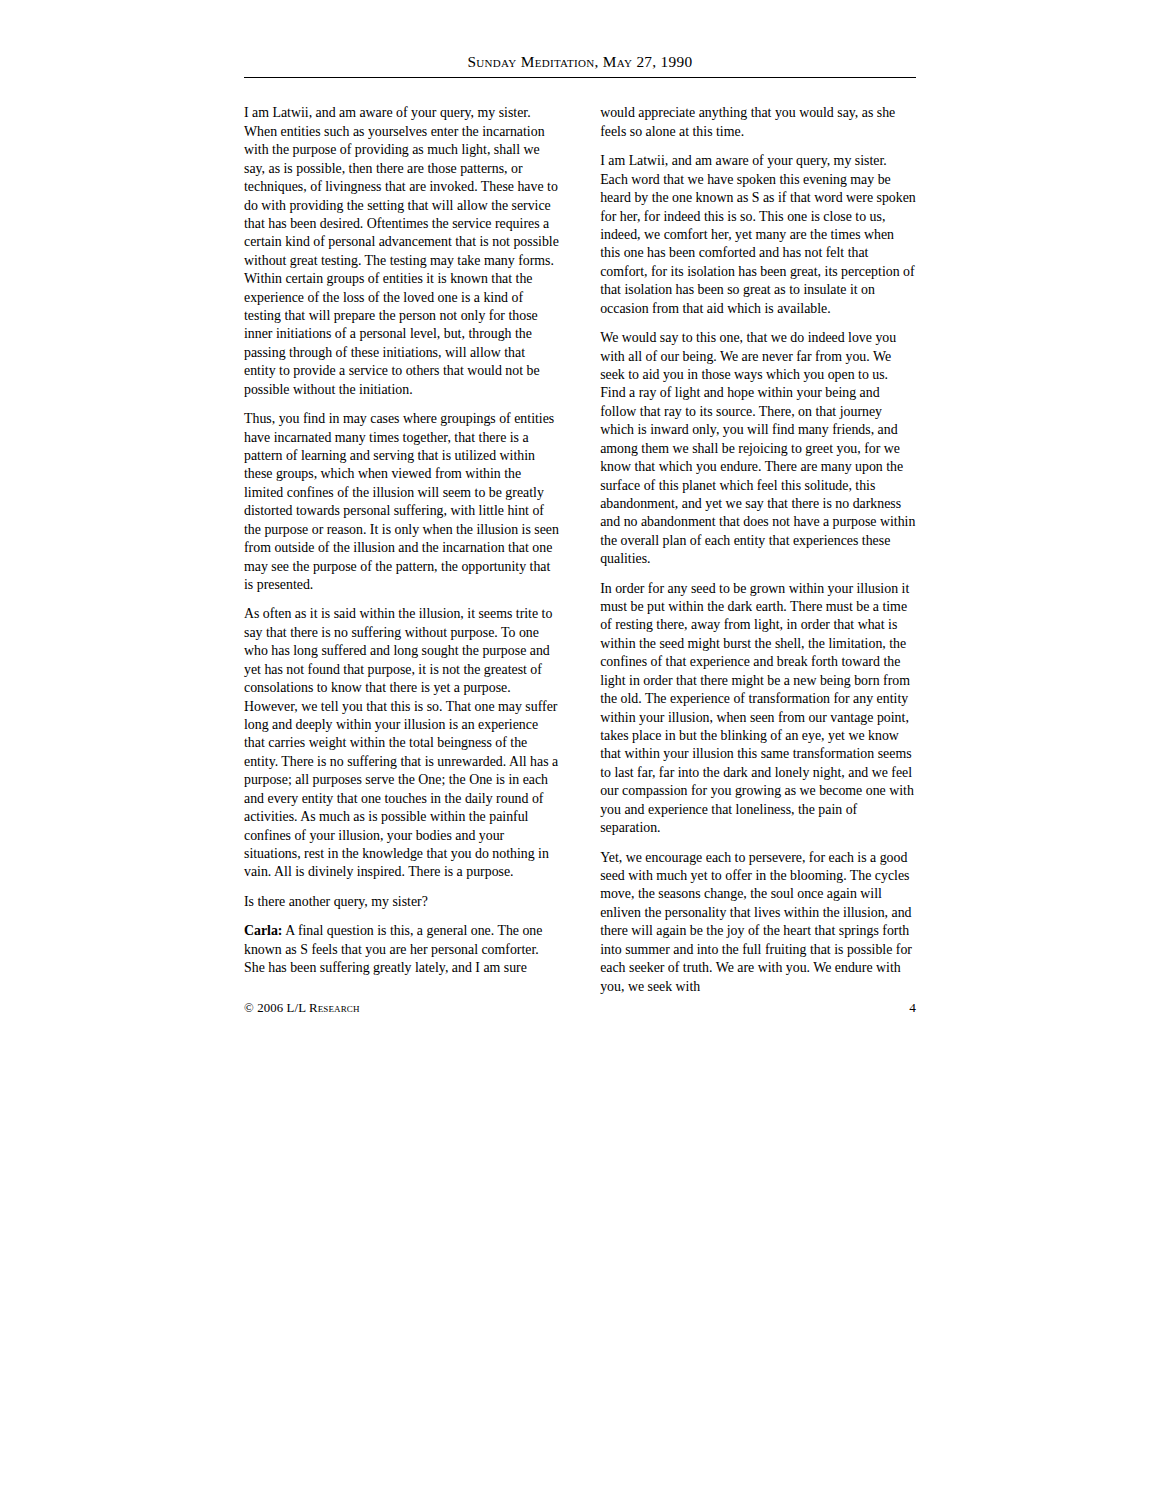Sunday Meditation, May 27, 1990
I am Latwii, and am aware of your query, my sister. When entities such as yourselves enter the incarnation with the purpose of providing as much light, shall we say, as is possible, then there are those patterns, or techniques, of livingness that are invoked. These have to do with providing the setting that will allow the service that has been desired. Oftentimes the service requires a certain kind of personal advancement that is not possible without great testing. The testing may take many forms. Within certain groups of entities it is known that the experience of the loss of the loved one is a kind of testing that will prepare the person not only for those inner initiations of a personal level, but, through the passing through of these initiations, will allow that entity to provide a service to others that would not be possible without the initiation.
Thus, you find in may cases where groupings of entities have incarnated many times together, that there is a pattern of learning and serving that is utilized within these groups, which when viewed from within the limited confines of the illusion will seem to be greatly distorted towards personal suffering, with little hint of the purpose or reason. It is only when the illusion is seen from outside of the illusion and the incarnation that one may see the purpose of the pattern, the opportunity that is presented.
As often as it is said within the illusion, it seems trite to say that there is no suffering without purpose. To one who has long suffered and long sought the purpose and yet has not found that purpose, it is not the greatest of consolations to know that there is yet a purpose. However, we tell you that this is so. That one may suffer long and deeply within your illusion is an experience that carries weight within the total beingness of the entity. There is no suffering that is unrewarded. All has a purpose; all purposes serve the One; the One is in each and every entity that one touches in the daily round of activities. As much as is possible within the painful confines of your illusion, your bodies and your situations, rest in the knowledge that you do nothing in vain. All is divinely inspired. There is a purpose.
Is there another query, my sister?
Carla: A final question is this, a general one. The one known as S feels that you are her personal comforter. She has been suffering greatly lately, and I am sure would appreciate anything that you would say, as she feels so alone at this time.
I am Latwii, and am aware of your query, my sister. Each word that we have spoken this evening may be heard by the one known as S as if that word were spoken for her, for indeed this is so. This one is close to us, indeed, we comfort her, yet many are the times when this one has been comforted and has not felt that comfort, for its isolation has been great, its perception of that isolation has been so great as to insulate it on occasion from that aid which is available.
We would say to this one, that we do indeed love you with all of our being. We are never far from you. We seek to aid you in those ways which you open to us. Find a ray of light and hope within your being and follow that ray to its source. There, on that journey which is inward only, you will find many friends, and among them we shall be rejoicing to greet you, for we know that which you endure. There are many upon the surface of this planet which feel this solitude, this abandonment, and yet we say that there is no darkness and no abandonment that does not have a purpose within the overall plan of each entity that experiences these qualities.
In order for any seed to be grown within your illusion it must be put within the dark earth. There must be a time of resting there, away from light, in order that what is within the seed might burst the shell, the limitation, the confines of that experience and break forth toward the light in order that there might be a new being born from the old. The experience of transformation for any entity within your illusion, when seen from our vantage point, takes place in but the blinking of an eye, yet we know that within your illusion this same transformation seems to last far, far into the dark and lonely night, and we feel our compassion for you growing as we become one with you and experience that loneliness, the pain of separation.
Yet, we encourage each to persevere, for each is a good seed with much yet to offer in the blooming. The cycles move, the seasons change, the soul once again will enliven the personality that lives within the illusion, and there will again be the joy of the heart that springs forth into summer and into the full fruiting that is possible for each seeker of truth. We are with you. We endure with you, we seek with
© 2006 L/L Research
4